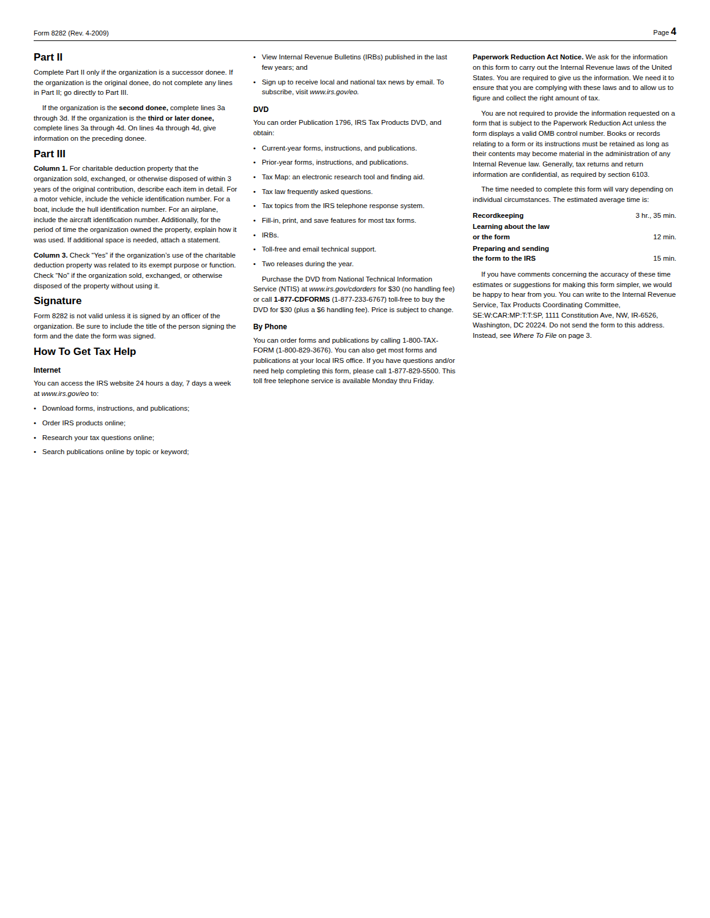Form 8282 (Rev. 4-2009)
Page 4
Part II
Complete Part II only if the organization is a successor donee. If the organization is the original donee, do not complete any lines in Part II; go directly to Part III.
If the organization is the second donee, complete lines 3a through 3d. If the organization is the third or later donee, complete lines 3a through 4d. On lines 4a through 4d, give information on the preceding donee.
Part III
Column 1. For charitable deduction property that the organization sold, exchanged, or otherwise disposed of within 3 years of the original contribution, describe each item in detail. For a motor vehicle, include the vehicle identification number. For a boat, include the hull identification number. For an airplane, include the aircraft identification number. Additionally, for the period of time the organization owned the property, explain how it was used. If additional space is needed, attach a statement.
Column 3. Check “Yes” if the organization’s use of the charitable deduction property was related to its exempt purpose or function. Check “No” if the organization sold, exchanged, or otherwise disposed of the property without using it.
Signature
Form 8282 is not valid unless it is signed by an officer of the organization. Be sure to include the title of the person signing the form and the date the form was signed.
How To Get Tax Help
Internet
You can access the IRS website 24 hours a day, 7 days a week at www.irs.gov/eo to:
Download forms, instructions, and publications;
Order IRS products online;
Research your tax questions online;
Search publications online by topic or keyword;
View Internal Revenue Bulletins (IRBs) published in the last few years; and
Sign up to receive local and national tax news by email. To subscribe, visit www.irs.gov/eo.
DVD
You can order Publication 1796, IRS Tax Products DVD, and obtain:
Current-year forms, instructions, and publications.
Prior-year forms, instructions, and publications.
Tax Map: an electronic research tool and finding aid.
Tax law frequently asked questions.
Tax topics from the IRS telephone response system.
Fill-in, print, and save features for most tax forms.
IRBs.
Toll-free and email technical support.
Two releases during the year.
Purchase the DVD from National Technical Information Service (NTIS) at www.irs.gov/cdorders for $30 (no handling fee) or call 1-877-CDFORMS (1-877-233-6767) toll-free to buy the DVD for $30 (plus a $6 handling fee). Price is subject to change.
By Phone
You can order forms and publications by calling 1-800-TAX-FORM (1-800-829-3676). You can also get most forms and publications at your local IRS office. If you have questions and/or need help completing this form, please call 1-877-829-5500. This toll free telephone service is available Monday thru Friday.
Paperwork Reduction Act Notice. We ask for the information on this form to carry out the Internal Revenue laws of the United States. You are required to give us the information. We need it to ensure that you are complying with these laws and to allow us to figure and collect the right amount of tax.
You are not required to provide the information requested on a form that is subject to the Paperwork Reduction Act unless the form displays a valid OMB control number. Books or records relating to a form or its instructions must be retained as long as their contents may become material in the administration of any Internal Revenue law. Generally, tax returns and return information are confidential, as required by section 6103.
The time needed to complete this form will vary depending on individual circumstances. The estimated average time is:
| Recordkeeping | 3 hr., 35 min. |
| Learning about the law or the form | 12 min. |
| Preparing and sending the form to the IRS | 15 min. |
If you have comments concerning the accuracy of these time estimates or suggestions for making this form simpler, we would be happy to hear from you. You can write to the Internal Revenue Service, Tax Products Coordinating Committee, SE:W:CAR:MP:T:T:SP, 1111 Constitution Ave, NW, IR-6526, Washington, DC 20224. Do not send the form to this address. Instead, see Where To File on page 3.